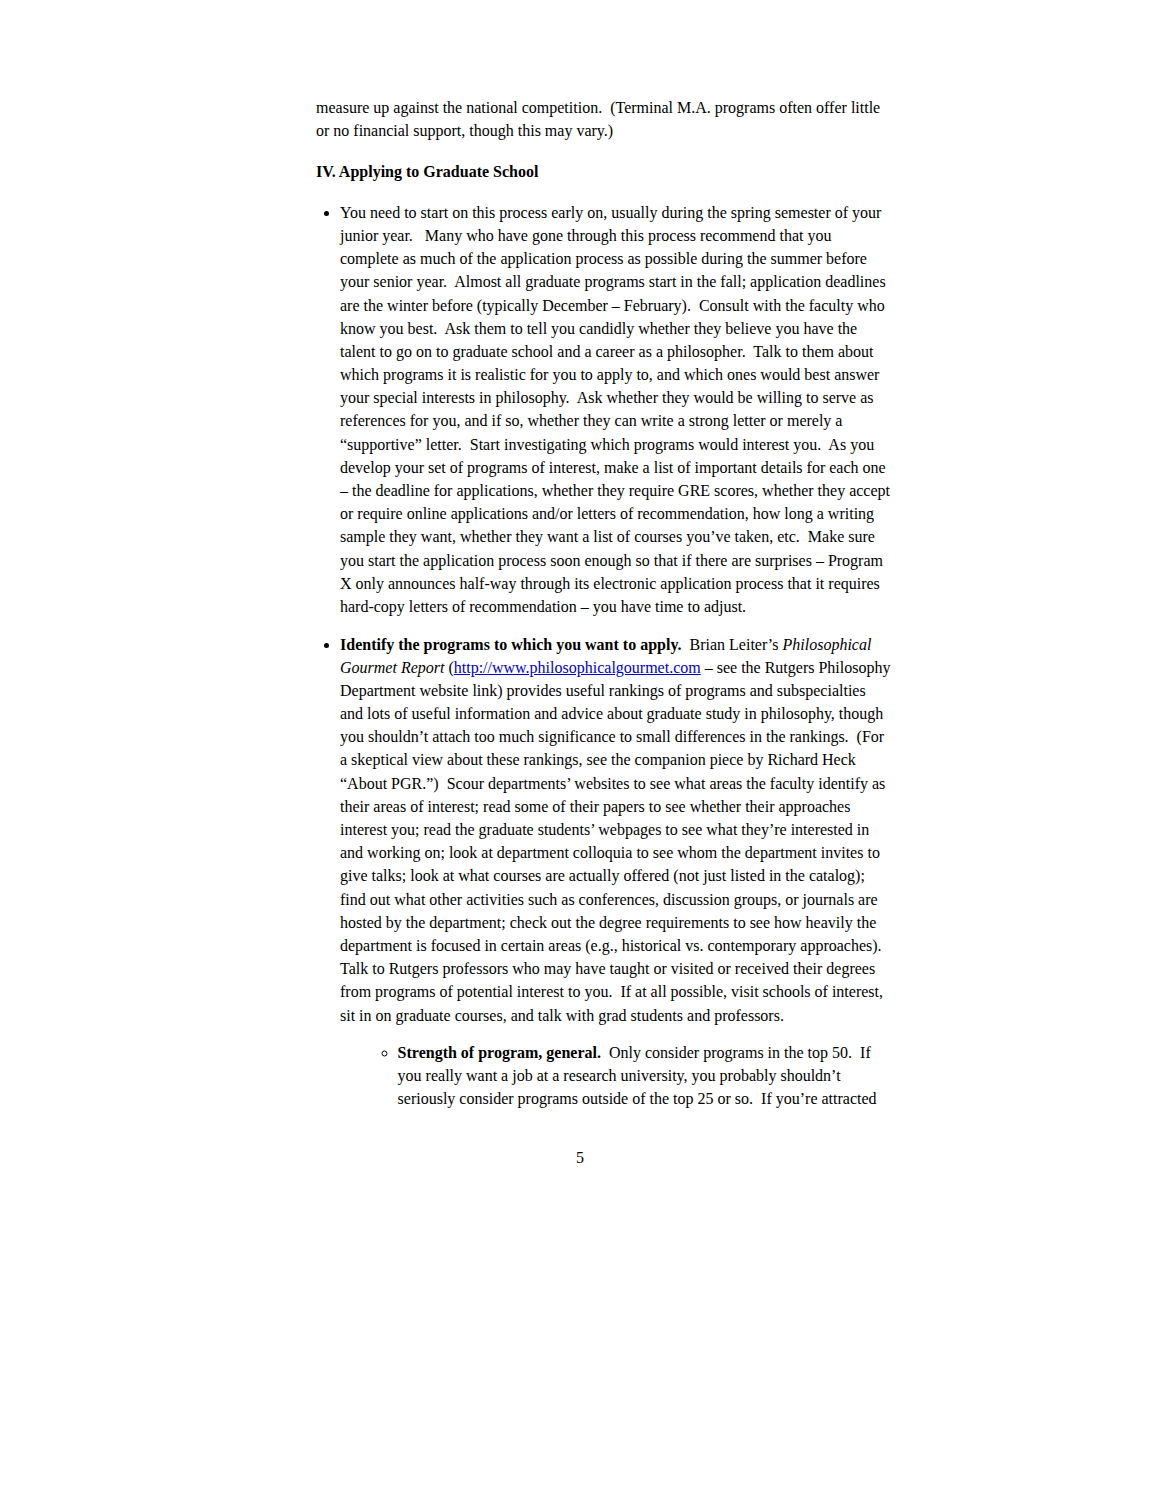measure up against the national competition. (Terminal M.A. programs often offer little or no financial support, though this may vary.)
IV. Applying to Graduate School
You need to start on this process early on, usually during the spring semester of your junior year. Many who have gone through this process recommend that you complete as much of the application process as possible during the summer before your senior year. Almost all graduate programs start in the fall; application deadlines are the winter before (typically December – February). Consult with the faculty who know you best. Ask them to tell you candidly whether they believe you have the talent to go on to graduate school and a career as a philosopher. Talk to them about which programs it is realistic for you to apply to, and which ones would best answer your special interests in philosophy. Ask whether they would be willing to serve as references for you, and if so, whether they can write a strong letter or merely a “supportive” letter. Start investigating which programs would interest you. As you develop your set of programs of interest, make a list of important details for each one – the deadline for applications, whether they require GRE scores, whether they accept or require online applications and/or letters of recommendation, how long a writing sample they want, whether they want a list of courses you’ve taken, etc. Make sure you start the application process soon enough so that if there are surprises – Program X only announces half-way through its electronic application process that it requires hard-copy letters of recommendation – you have time to adjust.
Identify the programs to which you want to apply. Brian Leiter’s Philosophical Gourmet Report (http://www.philosophicalgourmet.com – see the Rutgers Philosophy Department website link) provides useful rankings of programs and subspecialties and lots of useful information and advice about graduate study in philosophy, though you shouldn’t attach too much significance to small differences in the rankings. (For a skeptical view about these rankings, see the companion piece by Richard Heck “About PGR.”) Scour departments’ websites to see what areas the faculty identify as their areas of interest; read some of their papers to see whether their approaches interest you; read the graduate students’ webpages to see what they’re interested in and working on; look at department colloquia to see whom the department invites to give talks; look at what courses are actually offered (not just listed in the catalog); find out what other activities such as conferences, discussion groups, or journals are hosted by the department; check out the degree requirements to see how heavily the department is focused in certain areas (e.g., historical vs. contemporary approaches). Talk to Rutgers professors who may have taught or visited or received their degrees from programs of potential interest to you. If at all possible, visit schools of interest, sit in on graduate courses, and talk with grad students and professors.
Strength of program, general. Only consider programs in the top 50. If you really want a job at a research university, you probably shouldn’t seriously consider programs outside of the top 25 or so. If you’re attracted
5